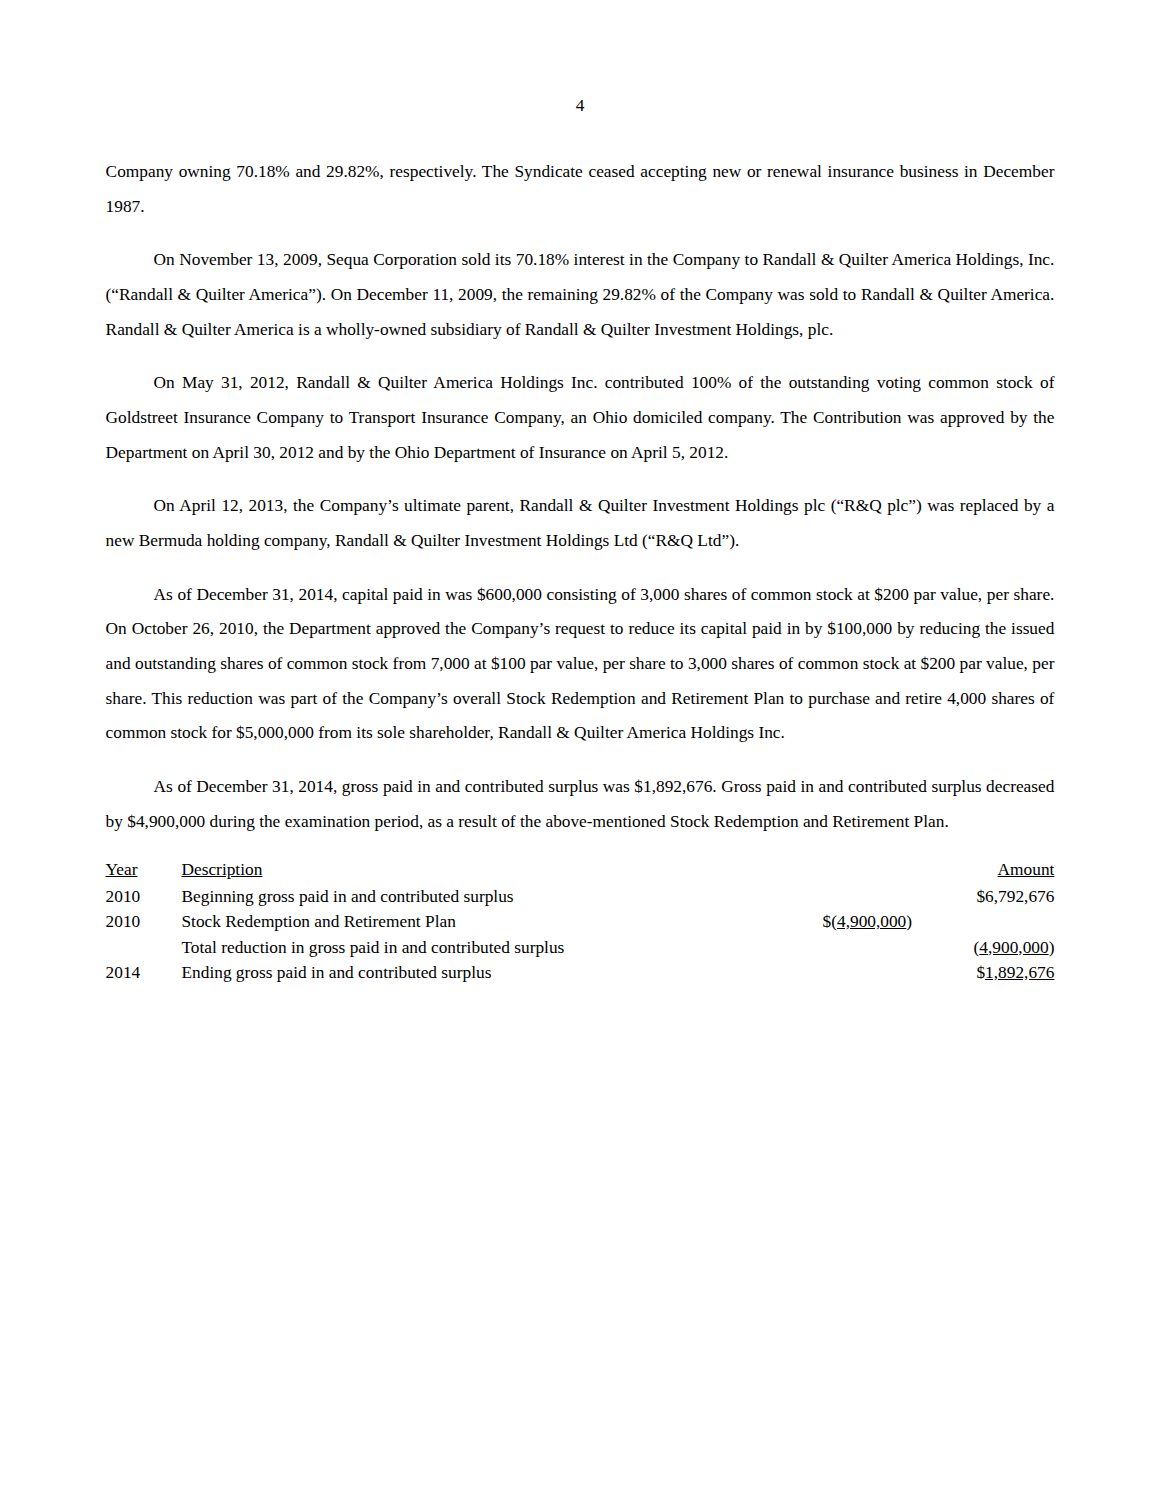4
Company owning 70.18% and 29.82%, respectively. The Syndicate ceased accepting new or renewal insurance business in December 1987.
On November 13, 2009, Sequa Corporation sold its 70.18% interest in the Company to Randall & Quilter America Holdings, Inc. (“Randall & Quilter America”). On December 11, 2009, the remaining 29.82% of the Company was sold to Randall & Quilter America. Randall & Quilter America is a wholly-owned subsidiary of Randall & Quilter Investment Holdings, plc.
On May 31, 2012, Randall & Quilter America Holdings Inc. contributed 100% of the outstanding voting common stock of Goldstreet Insurance Company to Transport Insurance Company, an Ohio domiciled company. The Contribution was approved by the Department on April 30, 2012 and by the Ohio Department of Insurance on April 5, 2012.
On April 12, 2013, the Company’s ultimate parent, Randall & Quilter Investment Holdings plc (“R&Q plc”) was replaced by a new Bermuda holding company, Randall & Quilter Investment Holdings Ltd (“R&Q Ltd”).
As of December 31, 2014, capital paid in was $600,000 consisting of 3,000 shares of common stock at $200 par value, per share. On October 26, 2010, the Department approved the Company’s request to reduce its capital paid in by $100,000 by reducing the issued and outstanding shares of common stock from 7,000 at $100 par value, per share to 3,000 shares of common stock at $200 par value, per share. This reduction was part of the Company’s overall Stock Redemption and Retirement Plan to purchase and retire 4,000 shares of common stock for $5,000,000 from its sole shareholder, Randall & Quilter America Holdings Inc.
As of December 31, 2014, gross paid in and contributed surplus was $1,892,676. Gross paid in and contributed surplus decreased by $4,900,000 during the examination period, as a result of the above-mentioned Stock Redemption and Retirement Plan.
| Year | Description | | Amount |
| --- | --- | --- | --- |
| 2010 | Beginning gross paid in and contributed surplus | | $6,792,676 |
| 2010 | Stock Redemption and Retirement Plan | $( 4,900,000 ) | |
| | Total reduction in gross paid in and contributed surplus | | ( 4,900,000 ) |
| 2014 | Ending gross paid in and contributed surplus | | $ 1,892,676 |